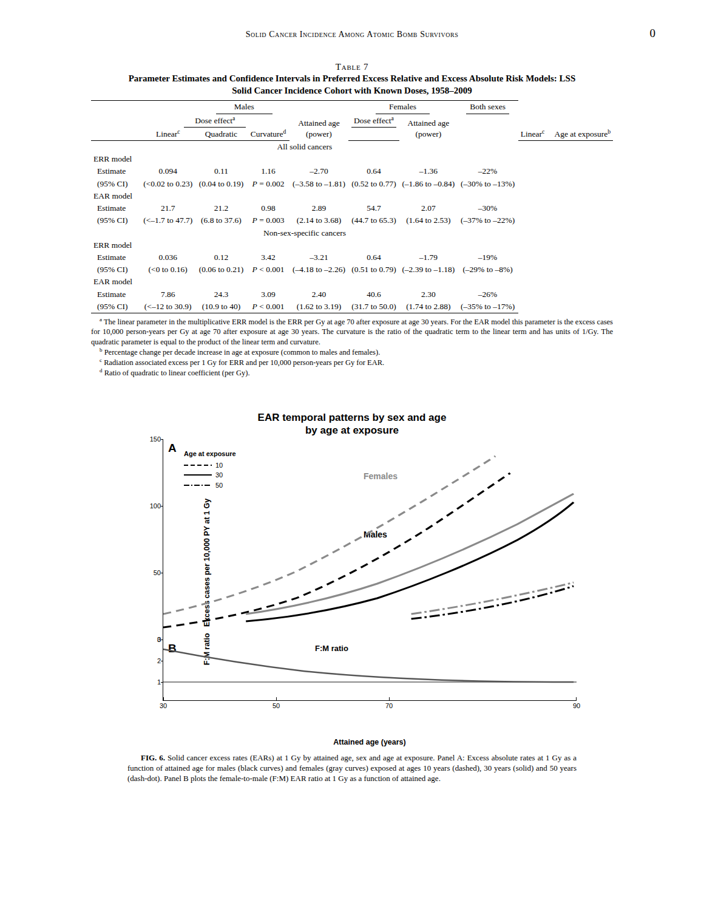Solid Cancer Incidence Among Atomic Bomb Survivors 0
Table 7
Parameter Estimates and Confidence Intervals in Preferred Excess Relative and Excess Absolute Risk Models: LSS
Solid Cancer Incidence Cohort with Known Doses, 1958–2009
| | Males | Females | Both sexes |
| --- | --- | --- | --- |
| | Dose effect a | Attained age (power) | Dose effect a | Attained age (power) | |
| | Linear c | Quadratic | Curvature d | | Linear c | | Age at exposure b |
| All solid cancers |
| ERR model | | | | | | | |
| Estimate | 0.094 | 0.11 | 1.16 | –2.70 | 0.64 | –1.36 | –22% |
| (95% CI) | (<0.02 to 0.23) | (0.04 to 0.19) | P = 0.002 | (–3.58 to –1.81) | (0.52 to 0.77) | (–1.86 to –0.84) | (–30% to –13%) |
| EAR model | | | | | | | |
| Estimate | 21.7 | 21.2 | 0.98 | 2.89 | 54.7 | 2.07 | –30% |
| (95% CI) | (<–1.7 to 47.7) | (6.8 to 37.6) | P = 0.003 | (2.14 to 3.68) | (44.7 to 65.3) | (1.64 to 2.53) | (–37% to –22%) |
| Non-sex-specific cancers |
| ERR model | | | | | | | |
| Estimate | 0.036 | 0.12 | 3.42 | –3.21 | 0.64 | –1.79 | –19% |
| (95% CI) | (<0 to 0.16) | (0.06 to 0.21) | P < 0.001 | (–4.18 to –2.26) | (0.51 to 0.79) | (–2.39 to –1.18) | (–29% to –8%) |
| EAR model | | | | | | | |
| Estimate | 7.86 | 24.3 | 3.09 | 2.40 | 40.6 | 2.30 | –26% |
| (95% CI) | (<–12 to 30.9) | (10.9 to 40) | P < 0.001 | (1.62 to 3.19) | (31.7 to 50.0) | (1.74 to 2.88) | (–35% to –17%) |
a The linear parameter in the multiplicative ERR model is the ERR per Gy at age 70 after exposure at age 30 years. For the EAR model this parameter is the excess cases for 10,000 person-years per Gy at age 70 after exposure at age 30 years. The curvature is the ratio of the quadratic term to the linear term and has units of 1/Gy. The quadratic parameter is equal to the product of the linear term and curvature.
b Percentage change per decade increase in age at exposure (common to males and females).
c Radiation associated excess per 1 Gy for ERR and per 10,000 person-years per Gy for EAR.
d Ratio of quadratic to linear coefficient (per Gy).
EAR temporal patterns by sex and age
by age at exposure
F:M ratio Excess cases per 10,000 PY at 1 Gy
A
150
100
50
0
Age at exposure
| | 10 |
| | 30 |
| | 50 |
Females
Males
B
3
2
1
F:M ratio
30
50
70
90
Attained age (years)
FIG. 6. Solid cancer excess rates (EARs) at 1 Gy by attained age, sex and age at exposure. Panel A: Excess absolute rates at 1 Gy as a function of attained age for males (black curves) and females (gray curves) exposed at ages 10 years (dashed), 30 years (solid) and 50 years (dash-dot). Panel B plots the female-to-male (F:M) EAR ratio at 1 Gy as a function of attained age.